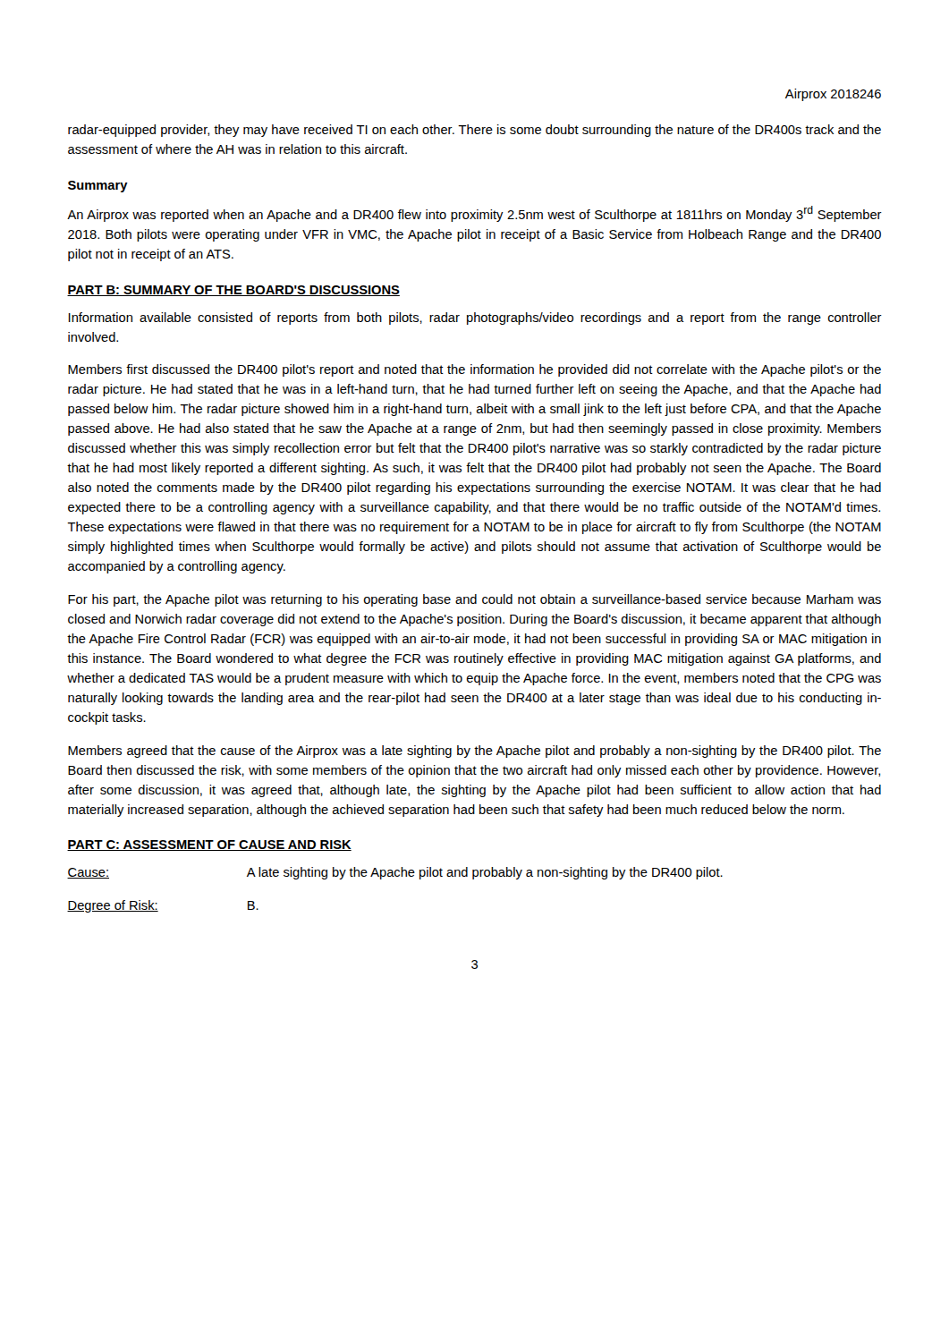Airprox 2018246
radar-equipped provider, they may have received TI on each other. There is some doubt surrounding the nature of the DR400s track and the assessment of where the AH was in relation to this aircraft.
Summary
An Airprox was reported when an Apache and a DR400 flew into proximity 2.5nm west of Sculthorpe at 1811hrs on Monday 3rd September 2018. Both pilots were operating under VFR in VMC, the Apache pilot in receipt of a Basic Service from Holbeach Range and the DR400 pilot not in receipt of an ATS.
PART B: SUMMARY OF THE BOARD'S DISCUSSIONS
Information available consisted of reports from both pilots, radar photographs/video recordings and a report from the range controller involved.
Members first discussed the DR400 pilot's report and noted that the information he provided did not correlate with the Apache pilot's or the radar picture. He had stated that he was in a left-hand turn, that he had turned further left on seeing the Apache, and that the Apache had passed below him. The radar picture showed him in a right-hand turn, albeit with a small jink to the left just before CPA, and that the Apache passed above. He had also stated that he saw the Apache at a range of 2nm, but had then seemingly passed in close proximity. Members discussed whether this was simply recollection error but felt that the DR400 pilot's narrative was so starkly contradicted by the radar picture that he had most likely reported a different sighting. As such, it was felt that the DR400 pilot had probably not seen the Apache. The Board also noted the comments made by the DR400 pilot regarding his expectations surrounding the exercise NOTAM. It was clear that he had expected there to be a controlling agency with a surveillance capability, and that there would be no traffic outside of the NOTAM'd times. These expectations were flawed in that there was no requirement for a NOTAM to be in place for aircraft to fly from Sculthorpe (the NOTAM simply highlighted times when Sculthorpe would formally be active) and pilots should not assume that activation of Sculthorpe would be accompanied by a controlling agency.
For his part, the Apache pilot was returning to his operating base and could not obtain a surveillance-based service because Marham was closed and Norwich radar coverage did not extend to the Apache's position. During the Board's discussion, it became apparent that although the Apache Fire Control Radar (FCR) was equipped with an air-to-air mode, it had not been successful in providing SA or MAC mitigation in this instance. The Board wondered to what degree the FCR was routinely effective in providing MAC mitigation against GA platforms, and whether a dedicated TAS would be a prudent measure with which to equip the Apache force. In the event, members noted that the CPG was naturally looking towards the landing area and the rear-pilot had seen the DR400 at a later stage than was ideal due to his conducting in-cockpit tasks.
Members agreed that the cause of the Airprox was a late sighting by the Apache pilot and probably a non-sighting by the DR400 pilot. The Board then discussed the risk, with some members of the opinion that the two aircraft had only missed each other by providence. However, after some discussion, it was agreed that, although late, the sighting by the Apache pilot had been sufficient to allow action that had materially increased separation, although the achieved separation had been such that safety had been much reduced below the norm.
PART C: ASSESSMENT OF CAUSE AND RISK
| Cause: | A late sighting by the Apache pilot and probably a non-sighting by the DR400 pilot. |
| Degree of Risk: | B. |
3